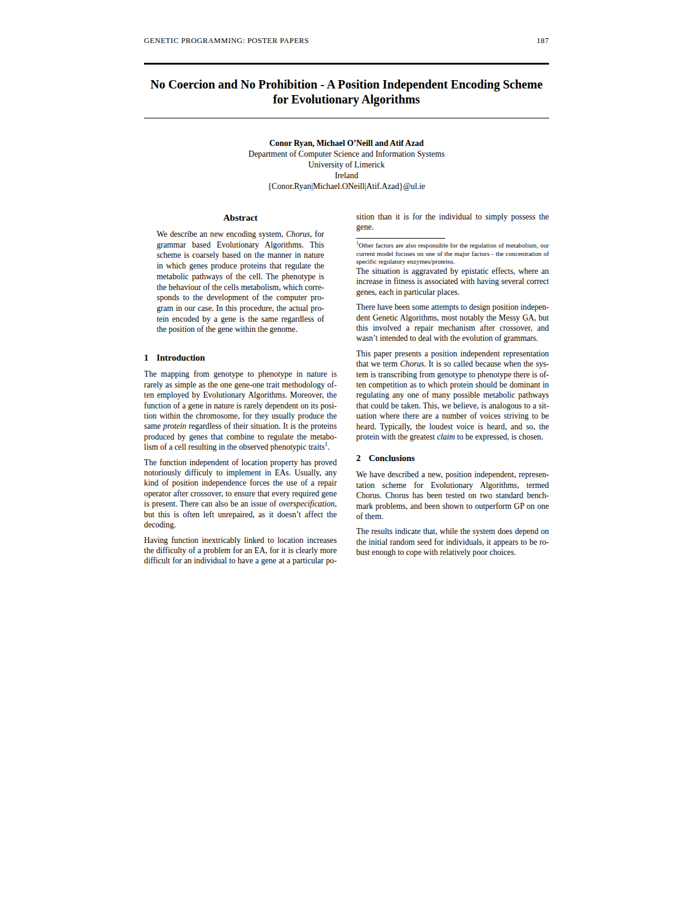Genetic Programming: Poster Papers
187
No Coercion and No Prohibition - A Position Independent Encoding Scheme
for Evolutionary Algorithms
Conor Ryan, Michael O’Neill and Atif Azad
Department of Computer Science and Information Systems
University of Limerick
Ireland
{Conor.Ryan|Michael.ONeill|Atif.Azad}@ul.ie
Abstract
We describe an new encoding system, Chorus, for grammar based Evolutionary Algorithms. This scheme is coarsely based on the manner in nature in which genes produce proteins that regulate the metabolic pathways of the cell. The phenotype is the behaviour of the cells metabolism, which corresponds to the development of the computer program in our case. In this procedure, the actual protein encoded by a gene is the same regardless of the position of the gene within the genome.
1 Introduction
The mapping from genotype to phenotype in nature is rarely as simple as the one gene-one trait methodology often employed by Evolutionary Algorithms. Moreover, the function of a gene in nature is rarely dependent on its position within the chromosome, for they usually produce the same protein regardless of their situation. It is the proteins produced by genes that combine to regulate the metabolism of a cell resulting in the observed phenotypic traits1.
The function independent of location property has proved notoriously difficuly to implement in EAs. Usually, any kind of position independence forces the use of a repair operator after crossover, to ensure that every required gene is present. There can also be an issue of overspecification, but this is often left unrepaired, as it doesn’t affect the decoding.
Having function inextricably linked to location increases the difficulty of a problem for an EA, for it is clearly more difficult for an individual to have a gene at a particular position than it is for the individual to simply possess the gene.
1Other factors are also responsible for the regulation of metabolism, our current model focuses on one of the major factors - the concentration of specific regulatory enzymes/proteins.
The situation is aggravated by epistatic effects, where an increase in fitness is associated with having several correct genes, each in particular places.
There have been some attempts to design position independent Genetic Algorithms, most notably the Messy GA, but this involved a repair mechanism after crossover, and wasn’t intended to deal with the evolution of grammars.
This paper presents a position independent representation that we term Chorus. It is so called because when the system is transcribing from genotype to phenotype there is often competition as to which protein should be dominant in regulating any one of many possible metabolic pathways that could be taken. This, we believe, is analogous to a situation where there are a number of voices striving to be heard. Typically, the loudest voice is heard, and so, the protein with the greatest claim to be expressed, is chosen.
2 Conclusions
We have described a new, position independent, representation scheme for Evolutionary Algorithms, termed Chorus. Chorus has been tested on two standard benchmark problems, and been shown to outperform GP on one of them.
The results indicate that, while the system does depend on the initial random seed for individuals, it appears to be robust enough to cope with relatively poor choices.